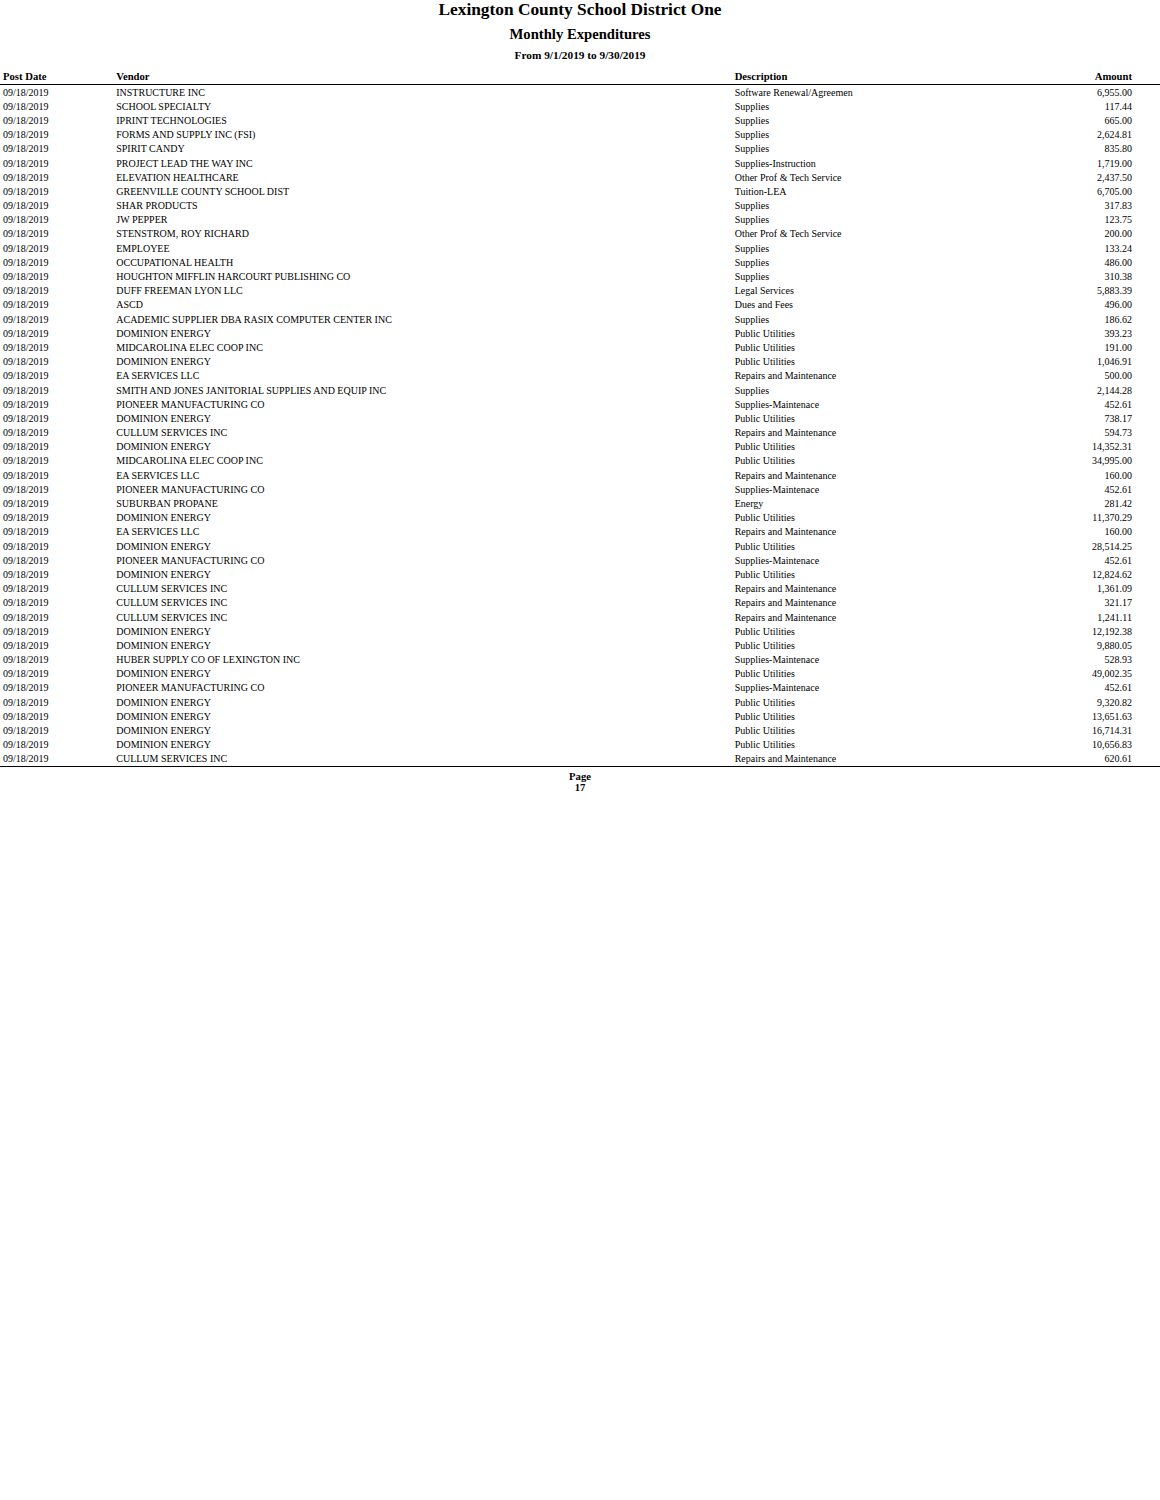Lexington County School District One
Monthly Expenditures
From 9/1/2019 to 9/30/2019
| Post Date | Vendor | Description | Amount |
| --- | --- | --- | --- |
| 09/18/2019 | INSTRUCTURE INC | Software Renewal/Agreemen | 6,955.00 |
| 09/18/2019 | SCHOOL SPECIALTY | Supplies | 117.44 |
| 09/18/2019 | IPRINT TECHNOLOGIES | Supplies | 665.00 |
| 09/18/2019 | FORMS AND SUPPLY INC (FSI) | Supplies | 2,624.81 |
| 09/18/2019 | SPIRIT CANDY | Supplies | 835.80 |
| 09/18/2019 | PROJECT LEAD THE WAY INC | Supplies-Instruction | 1,719.00 |
| 09/18/2019 | ELEVATION HEALTHCARE | Other Prof & Tech Service | 2,437.50 |
| 09/18/2019 | GREENVILLE COUNTY SCHOOL DIST | Tuition-LEA | 6,705.00 |
| 09/18/2019 | SHAR PRODUCTS | Supplies | 317.83 |
| 09/18/2019 | JW PEPPER | Supplies | 123.75 |
| 09/18/2019 | STENSTROM, ROY RICHARD | Other Prof & Tech Service | 200.00 |
| 09/18/2019 | EMPLOYEE | Supplies | 133.24 |
| 09/18/2019 | OCCUPATIONAL HEALTH | Supplies | 486.00 |
| 09/18/2019 | HOUGHTON MIFFLIN HARCOURT PUBLISHING CO | Supplies | 310.38 |
| 09/18/2019 | DUFF FREEMAN LYON LLC | Legal Services | 5,883.39 |
| 09/18/2019 | ASCD | Dues and Fees | 496.00 |
| 09/18/2019 | ACADEMIC SUPPLIER DBA RASIX COMPUTER CENTER INC | Supplies | 186.62 |
| 09/18/2019 | DOMINION ENERGY | Public Utilities | 393.23 |
| 09/18/2019 | MIDCAROLINA ELEC COOP INC | Public Utilities | 191.00 |
| 09/18/2019 | DOMINION ENERGY | Public Utilities | 1,046.91 |
| 09/18/2019 | EA SERVICES LLC | Repairs and Maintenance | 500.00 |
| 09/18/2019 | SMITH AND JONES JANITORIAL SUPPLIES AND EQUIP INC | Supplies | 2,144.28 |
| 09/18/2019 | PIONEER MANUFACTURING CO | Supplies-Maintenace | 452.61 |
| 09/18/2019 | DOMINION ENERGY | Public Utilities | 738.17 |
| 09/18/2019 | CULLUM SERVICES INC | Repairs and Maintenance | 594.73 |
| 09/18/2019 | DOMINION ENERGY | Public Utilities | 14,352.31 |
| 09/18/2019 | MIDCAROLINA ELEC COOP INC | Public Utilities | 34,995.00 |
| 09/18/2019 | EA SERVICES LLC | Repairs and Maintenance | 160.00 |
| 09/18/2019 | PIONEER MANUFACTURING CO | Supplies-Maintenace | 452.61 |
| 09/18/2019 | SUBURBAN PROPANE | Energy | 281.42 |
| 09/18/2019 | DOMINION ENERGY | Public Utilities | 11,370.29 |
| 09/18/2019 | EA SERVICES LLC | Repairs and Maintenance | 160.00 |
| 09/18/2019 | DOMINION ENERGY | Public Utilities | 28,514.25 |
| 09/18/2019 | PIONEER MANUFACTURING CO | Supplies-Maintenace | 452.61 |
| 09/18/2019 | DOMINION ENERGY | Public Utilities | 12,824.62 |
| 09/18/2019 | CULLUM SERVICES INC | Repairs and Maintenance | 1,361.09 |
| 09/18/2019 | CULLUM SERVICES INC | Repairs and Maintenance | 321.17 |
| 09/18/2019 | CULLUM SERVICES INC | Repairs and Maintenance | 1,241.11 |
| 09/18/2019 | DOMINION ENERGY | Public Utilities | 12,192.38 |
| 09/18/2019 | DOMINION ENERGY | Public Utilities | 9,880.05 |
| 09/18/2019 | HUBER SUPPLY CO OF LEXINGTON INC | Supplies-Maintenace | 528.93 |
| 09/18/2019 | DOMINION ENERGY | Public Utilities | 49,002.35 |
| 09/18/2019 | PIONEER MANUFACTURING CO | Supplies-Maintenace | 452.61 |
| 09/18/2019 | DOMINION ENERGY | Public Utilities | 9,320.82 |
| 09/18/2019 | DOMINION ENERGY | Public Utilities | 13,651.63 |
| 09/18/2019 | DOMINION ENERGY | Public Utilities | 16,714.31 |
| 09/18/2019 | DOMINION ENERGY | Public Utilities | 10,656.83 |
| 09/18/2019 | CULLUM SERVICES INC | Repairs and Maintenance | 620.61 |
Page 17